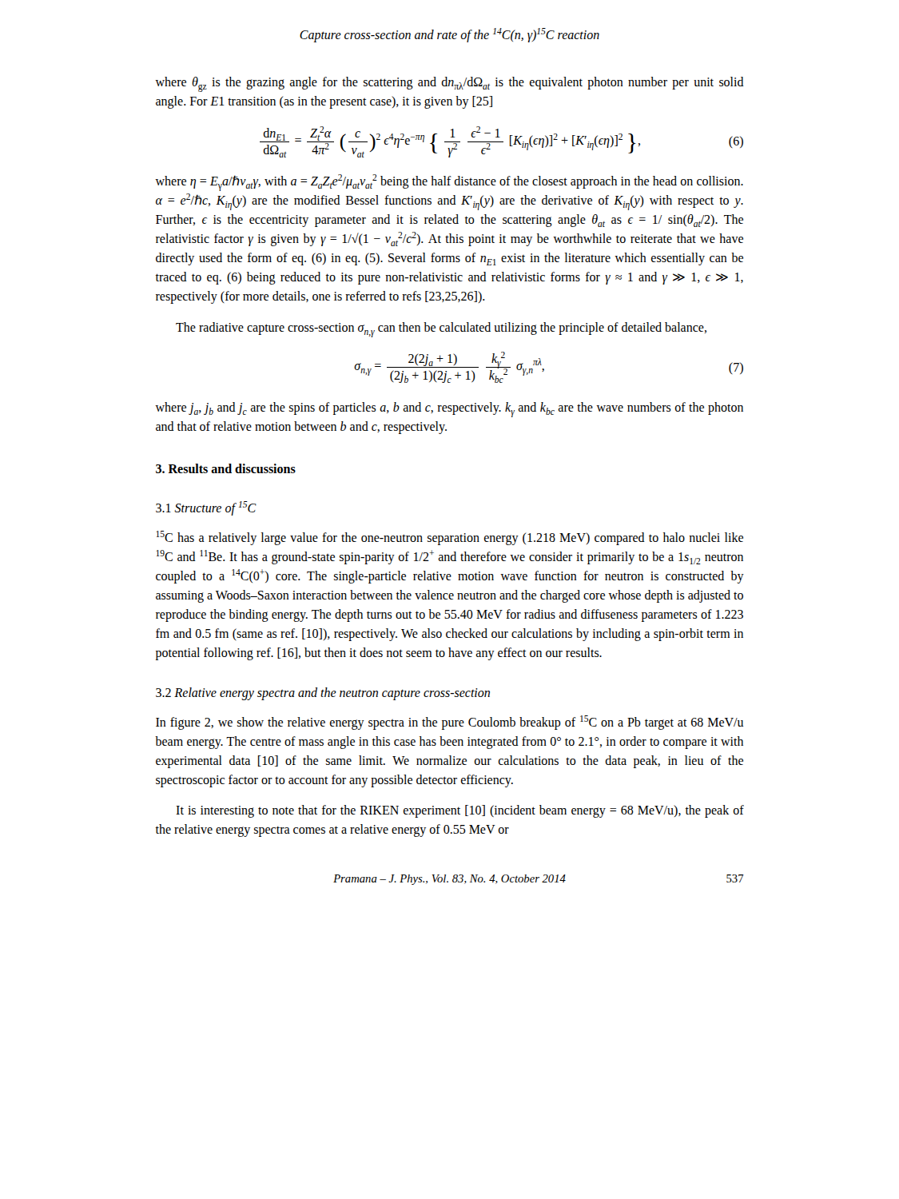Capture cross-section and rate of the 14C(n, γ)15C reaction
where θgz is the grazing angle for the scattering and dnπλ/dΩat is the equivalent photon number per unit solid angle. For E1 transition (as in the present case), it is given by [25]
dnE1 dΩat = Zt2α 4π2 (cvat)2 ϵ4η2e−πη { 1 γ2 ϵ2 − 1 ϵ2 [Kiη(ϵη)]2 + [K′iη(ϵη)]2 }, (6)
where η = Eγa/ℏvatγ, with a = ZaZte2/μatvat2 being the half distance of the closest approach in the head on collision. α = e2/ℏc, Kiη(y) are the modified Bessel functions and K′iη(y) are the derivative of Kiη(y) with respect to y. Further, ϵ is the eccentricity parameter and it is related to the scattering angle θat as ϵ = 1/ sin(θat/2). The relativistic factor γ is given by γ = 1/√(1 − vat2/c2). At this point it may be worthwhile to reiterate that we have directly used the form of eq. (6) in eq. (5). Several forms of nE1 exist in the literature which essentially can be traced to eq. (6) being reduced to its pure non-relativistic and relativistic forms for γ ≈ 1 and γ ≫ 1, ϵ ≫ 1, respectively (for more details, one is referred to refs [23,25,26]).
The radiative capture cross-section σn,γ can then be calculated utilizing the principle of detailed balance,
σn,γ = 2(2ja + 1)(2jb + 1)(2jc + 1) kγ2 kbc2 σγ,nπλ, (7)
where ja, jb and jc are the spins of particles a, b and c, respectively. kγ and kbc are the wave numbers of the photon and that of relative motion between b and c, respectively.
3. Results and discussions
3.1 Structure of 15C
15C has a relatively large value for the one-neutron separation energy (1.218 MeV) compared to halo nuclei like 19C and 11Be. It has a ground-state spin-parity of 1/2+ and therefore we consider it primarily to be a 1s1/2 neutron coupled to a 14C(0+) core. The single-particle relative motion wave function for neutron is constructed by assuming a Woods–Saxon interaction between the valence neutron and the charged core whose depth is adjusted to reproduce the binding energy. The depth turns out to be 55.40 MeV for radius and diffuseness parameters of 1.223 fm and 0.5 fm (same as ref. [10]), respectively. We also checked our calculations by including a spin-orbit term in potential following ref. [16], but then it does not seem to have any effect on our results.
3.2 Relative energy spectra and the neutron capture cross-section
In figure 2, we show the relative energy spectra in the pure Coulomb breakup of 15C on a Pb target at 68 MeV/u beam energy. The centre of mass angle in this case has been integrated from 0° to 2.1°, in order to compare it with experimental data [10] of the same limit. We normalize our calculations to the data peak, in lieu of the spectroscopic factor or to account for any possible detector efficiency.
It is interesting to note that for the RIKEN experiment [10] (incident beam energy = 68 MeV/u), the peak of the relative energy spectra comes at a relative energy of 0.55 MeV or
Pramana – J. Phys., Vol. 83, No. 4, October 2014 537